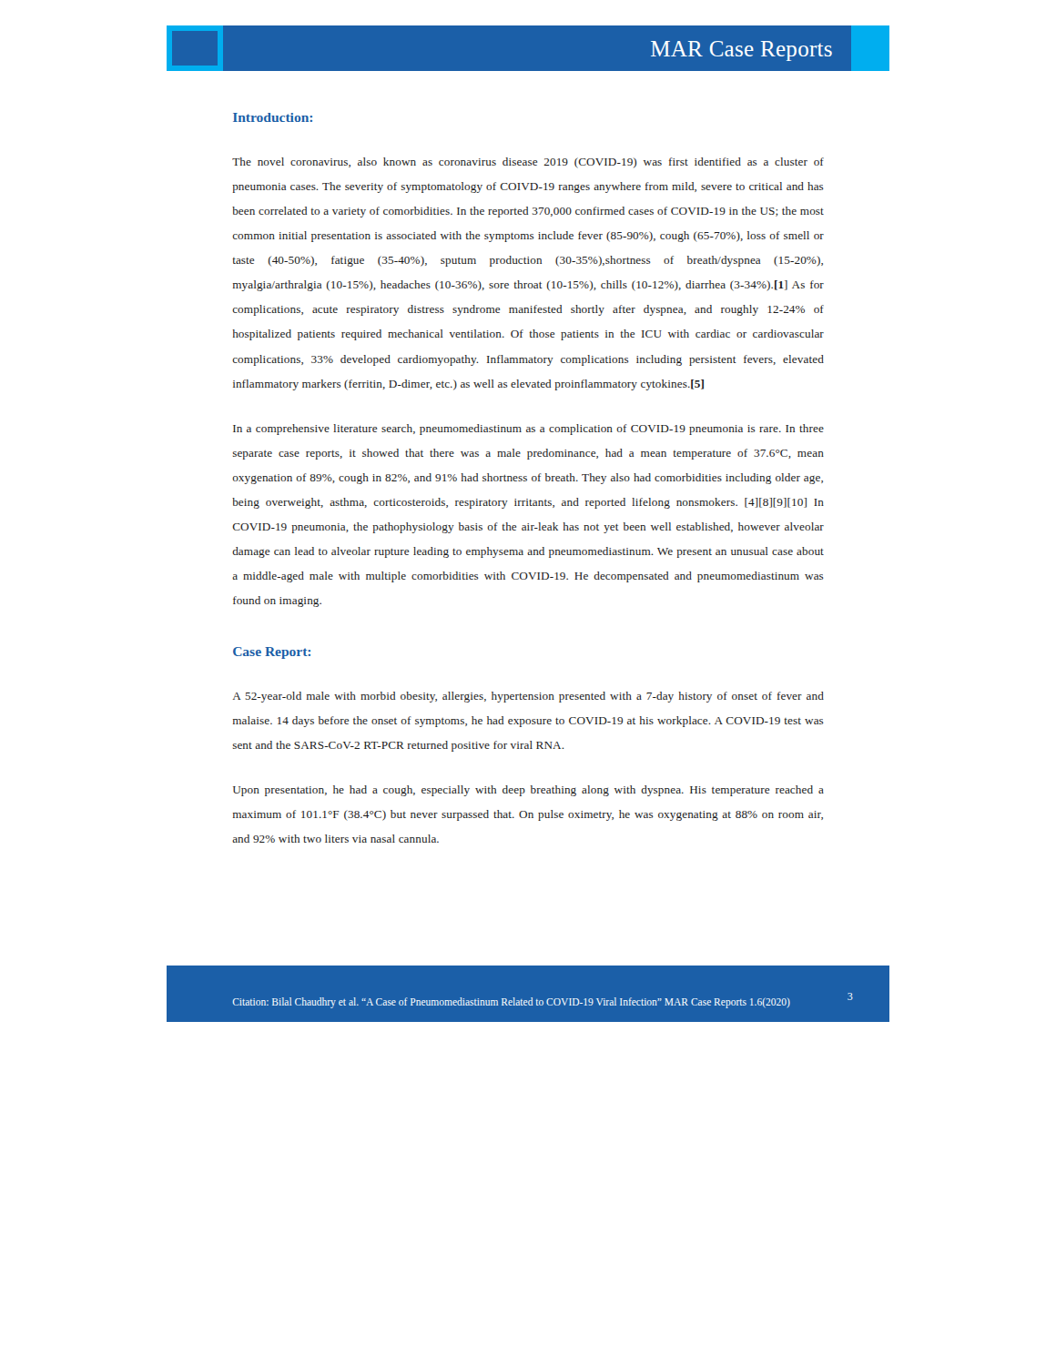MAR Case Reports
Introduction:
The novel coronavirus, also known as coronavirus disease 2019 (COVID-19) was first identified as a cluster of pneumonia cases. The severity of symptomatology of COIVD-19 ranges anywhere from mild, severe to critical and has been correlated to a variety of comorbidities. In the reported 370,000 confirmed cases of COVID-19 in the US; the most common initial presentation is associated with the symptoms include fever (85-90%), cough (65-70%), loss of smell or taste (40-50%), fatigue (35-40%), sputum production (30-35%),shortness of breath/dyspnea (15-20%), myalgia/arthralgia (10-15%), headaches (10-36%), sore throat (10-15%), chills (10-12%), diarrhea (3-34%).[1] As for complications, acute respiratory distress syndrome manifested shortly after dyspnea, and roughly 12-24% of hospitalized patients required mechanical ventilation. Of those patients in the ICU with cardiac or cardiovascular complications, 33% developed cardiomyopathy. Inflammatory complications including persistent fevers, elevated inflammatory markers (ferritin, D-dimer, etc.) as well as elevated proinflammatory cytokines.[5]
In a comprehensive literature search, pneumomediastinum as a complication of COVID-19 pneumonia is rare. In three separate case reports, it showed that there was a male predominance, had a mean temperature of 37.6°C, mean oxygenation of 89%, cough in 82%, and 91% had shortness of breath. They also had comorbidities including older age, being overweight, asthma, corticosteroids, respiratory irritants, and reported lifelong nonsmokers. [4][8][9][10] In COVID-19 pneumonia, the pathophysiology basis of the air-leak has not yet been well established, however alveolar damage can lead to alveolar rupture leading to emphysema and pneumomediastinum. We present an unusual case about a middle-aged male with multiple comorbidities with COVID-19. He decompensated and pneumomediastinum was found on imaging.
Case Report:
A 52-year-old male with morbid obesity, allergies, hypertension presented with a 7-day history of onset of fever and malaise. 14 days before the onset of symptoms, he had exposure to COVID-19 at his workplace. A COVID-19 test was sent and the SARS-CoV-2 RT-PCR returned positive for viral RNA.
Upon presentation, he had a cough, especially with deep breathing along with dyspnea. His temperature reached a maximum of 101.1°F (38.4°C) but never surpassed that. On pulse oximetry, he was oxygenating at 88% on room air, and 92% with two liters via nasal cannula.
Citation: Bilal Chaudhry et al. “A Case of Pneumomediastinum Related to COVID-19 Viral Infection” MAR Case Reports 1.6(2020)
3